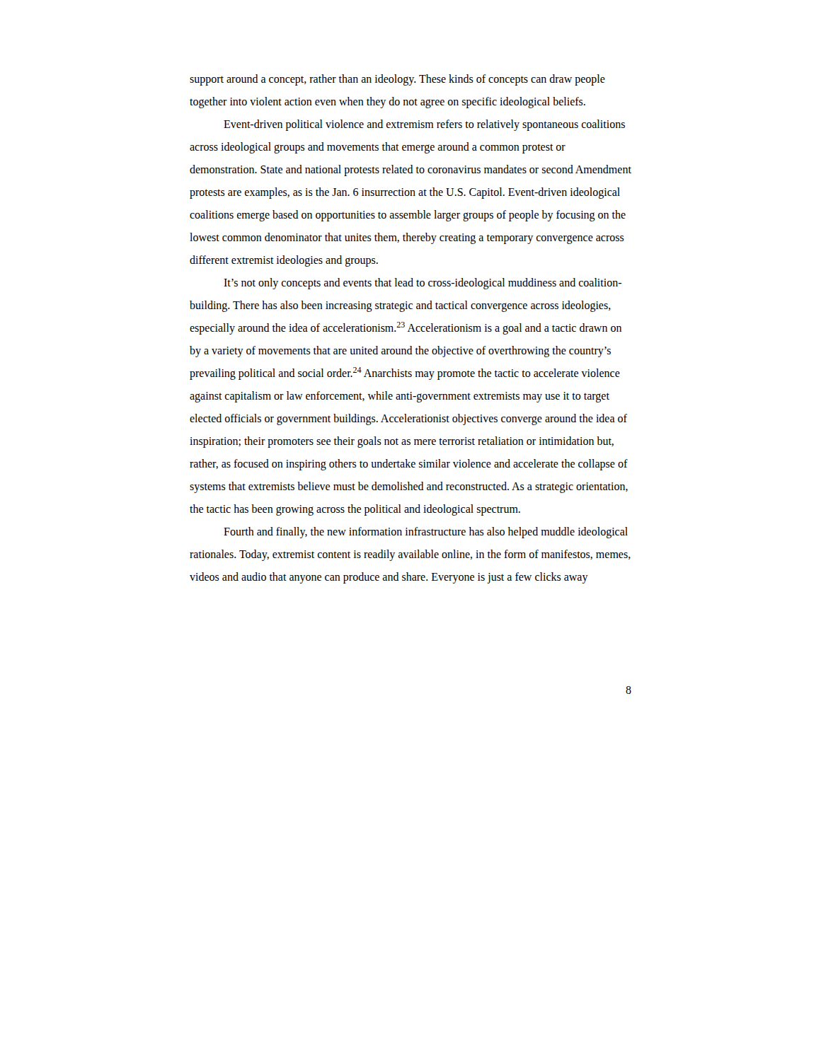support around a concept, rather than an ideology. These kinds of concepts can draw people together into violent action even when they do not agree on specific ideological beliefs.
Event-driven political violence and extremism refers to relatively spontaneous coalitions across ideological groups and movements that emerge around a common protest or demonstration. State and national protests related to coronavirus mandates or second Amendment protests are examples, as is the Jan. 6 insurrection at the U.S. Capitol. Event-driven ideological coalitions emerge based on opportunities to assemble larger groups of people by focusing on the lowest common denominator that unites them, thereby creating a temporary convergence across different extremist ideologies and groups.
It’s not only concepts and events that lead to cross-ideological muddiness and coalition-building. There has also been increasing strategic and tactical convergence across ideologies, especially around the idea of accelerationism.23 Accelerationism is a goal and a tactic drawn on by a variety of movements that are united around the objective of overthrowing the country’s prevailing political and social order.24 Anarchists may promote the tactic to accelerate violence against capitalism or law enforcement, while anti-government extremists may use it to target elected officials or government buildings. Accelerationist objectives converge around the idea of inspiration; their promoters see their goals not as mere terrorist retaliation or intimidation but, rather, as focused on inspiring others to undertake similar violence and accelerate the collapse of systems that extremists believe must be demolished and reconstructed. As a strategic orientation, the tactic has been growing across the political and ideological spectrum.
Fourth and finally, the new information infrastructure has also helped muddle ideological rationales. Today, extremist content is readily available online, in the form of manifestos, memes, videos and audio that anyone can produce and share. Everyone is just a few clicks away
8